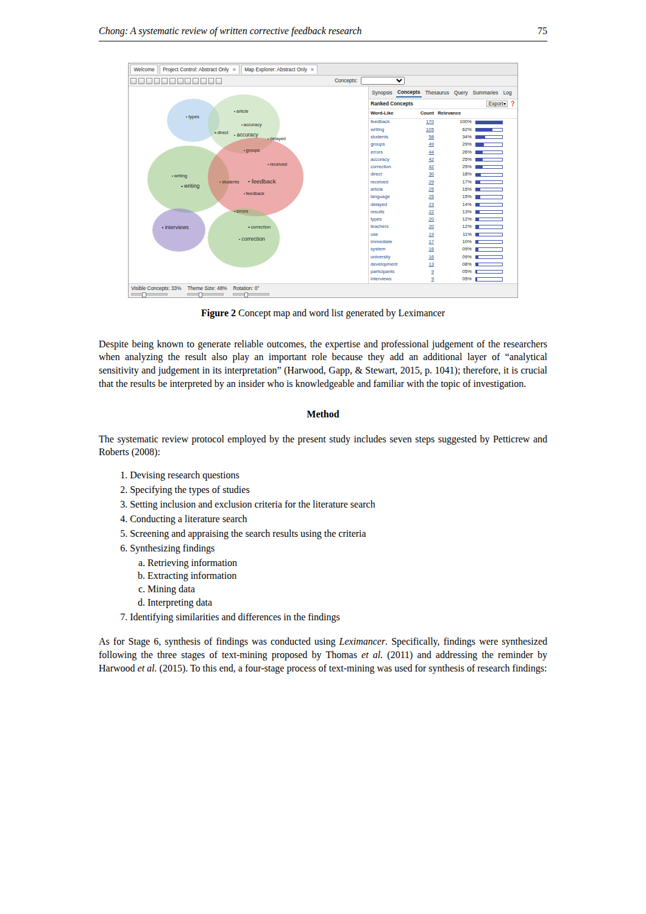Chong: A systematic review of written corrective feedback research 75
Welcome Project Control: Abstract Only ✕ Map Explorer: Abstract Only ✕
Concepts:
types article accuracy direct accuracy delayed groups received writing writing students feedback feedback errors interviews correction correction
Synopsis Concepts Thesaurus Query Summaries Log
Ranked Concepts Export▾ ❓
| Word-Like | Count | Relevance | |
| --- | --- | --- | --- |
| feedback | 170 | 100% | |
| writing | 105 | 62% | |
| students | 58 | 34% | |
| groups | 49 | 29% | |
| errors | 44 | 26% | |
| accuracy | 42 | 25% | |
| correction | 42 | 25% | |
| direct | 30 | 18% | |
| received | 29 | 17% | |
| article | 25 | 15% | |
| language | 25 | 15% | |
| delayed | 23 | 14% | |
| results | 22 | 13% | |
| types | 20 | 12% | |
| teachers | 20 | 12% | |
| use | 19 | 11% | |
| immediate | 17 | 10% | |
| system | 16 | 09% | |
| university | 16 | 09% | |
| development | 13 | 08% | |
| participants | 9 | 05% | |
| interviews | 9 | 05% | |
Visible Concepts: 33% Theme Size: 48% Rotation: 0°
Figure 2 Concept map and word list generated by Leximancer
Despite being known to generate reliable outcomes, the expertise and professional judgement of the researchers when analyzing the result also play an important role because they add an additional layer of “analytical sensitivity and judgement in its interpretation” (Harwood, Gapp, & Stewart, 2015, p. 1041); therefore, it is crucial that the results be interpreted by an insider who is knowledgeable and familiar with the topic of investigation.
Method
The systematic review protocol employed by the present study includes seven steps suggested by Petticrew and Roberts (2008):
Devising research questions
Specifying the types of studies
Setting inclusion and exclusion criteria for the literature search
Conducting a literature search
Screening and appraising the search results using the criteria
Synthesizing findings
Retrieving information
Extracting information
Mining data
Interpreting data
Identifying similarities and differences in the findings
As for Stage 6, synthesis of findings was conducted using Leximancer. Specifically, findings were synthesized following the three stages of text-mining proposed by Thomas et al. (2011) and addressing the reminder by Harwood et al. (2015). To this end, a four-stage process of text-mining was used for synthesis of research findings: